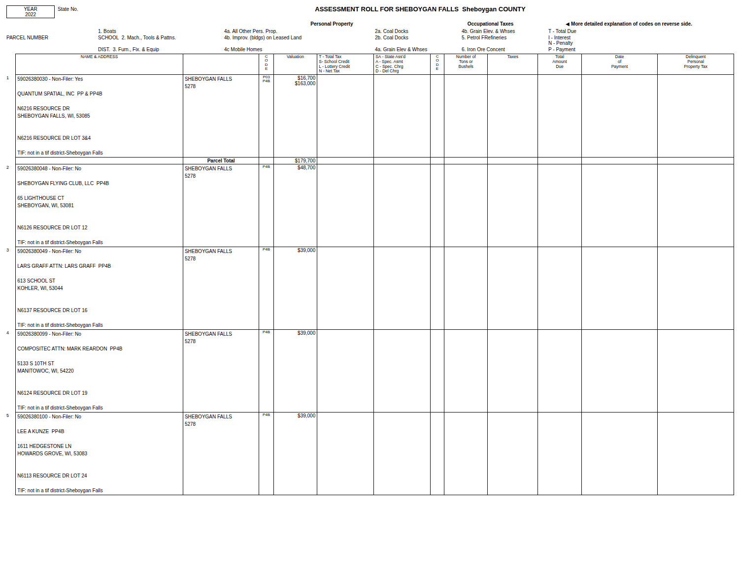| / YEAR 2022 / State No. / | ASSESSMENT ROLL FOR SHEBOYGAN FALLS Sheboygan COUNTY |
| | Personal Property | Occupational Taxes | ◀ More detailed explanation of codes on reverse side. |
| | 1. Boats | 4a. All Other Pers. Prop. | 2a. Coal Docks | 4b. Grain Elev. & Whses | T - Total Due | |
| PARCEL NUMBER | SCHOOL 2. Mach., Tools & Pattns. | 4b. Improv. (bldgs) on Leased Land | 2b. Coal Docks | 5. Petrol FRefineries | I - Interest N - Penalty | |
| | DIST. 3. Furn., Fix. & Equip | 4c Mobile Homes | 4a. Grain Elev & Whses | 6. Iron Ore Concent | P - Payment | |
| | NAME & ADDRESS | | C O D E | Valuation | T - Total Tax S- School Credit L - Lottery Credit N - Net Tax | SA - State Ass'd A - Spec. Asmt C - Spec. Chrg D - Del Chrg | C O D E | Number of Tons or Bushels | Taxes | Total Amount Due | Date of Payment | Delinquent Personal Property Tax |
| 1 | 59026380030 - Non-Filer: Yes QUANTUM SPATIAL, INC PP & PP4B N6216 RESOURCE DR SHEBOYGAN FALLS, WI, 53085 N6216 RESOURCE DR LOT 3&4 TIF: not in a tif district-Sheboygan Falls | SHEBOYGAN FALLS 5278 | P03 P4B | $16,700 $163,000 | | | | | | | | |
| | | Parcel Total | | $179,700 | | | | | | | | |
| 2 | 59026380048 - Non-Filer: No SHEBOYGAN FLYING CLUB, LLC PP4B 65 LIGHTHOUSE CT SHEBOYGAN, WI, 53081 N6126 RESOURCE DR LOT 12 TIF: not in a tif district-Sheboygan Falls | SHEBOYGAN FALLS 5278 | P4B | $48,700 | | | | | | | | |
| 3 | 59026380049 - Non-Filer: No LARS GRAFF ATTN: LARS GRAFF PP4B 613 SCHOOL ST KOHLER, WI, 53044 N6137 RESOURCE DR LOT 16 TIF: not in a tif district-Sheboygan Falls | SHEBOYGAN FALLS 5278 | P4B | $39,000 | | | | | | | | |
| 4 | 59026380099 - Non-Filer: No COMPOSITEC ATTN: MARK REARDON PP4B 5133 S 10TH ST MANITOWOC, WI, 54220 N6124 RESOURCE DR LOT 19 TIF: not in a tif district-Sheboygan Falls | SHEBOYGAN FALLS 5278 | P4B | $39,000 | | | | | | | | |
| 5 | 59026380100 - Non-Filer: No LEE A KUNZE PP4B 1611 HEDGESTONE LN HOWARDS GROVE, WI, 53083 N6113 RESOURCE DR LOT 24 TIF: not in a tif district-Sheboygan Falls | SHEBOYGAN FALLS 5278 | P4B | $39,000 | | | | | | | | |